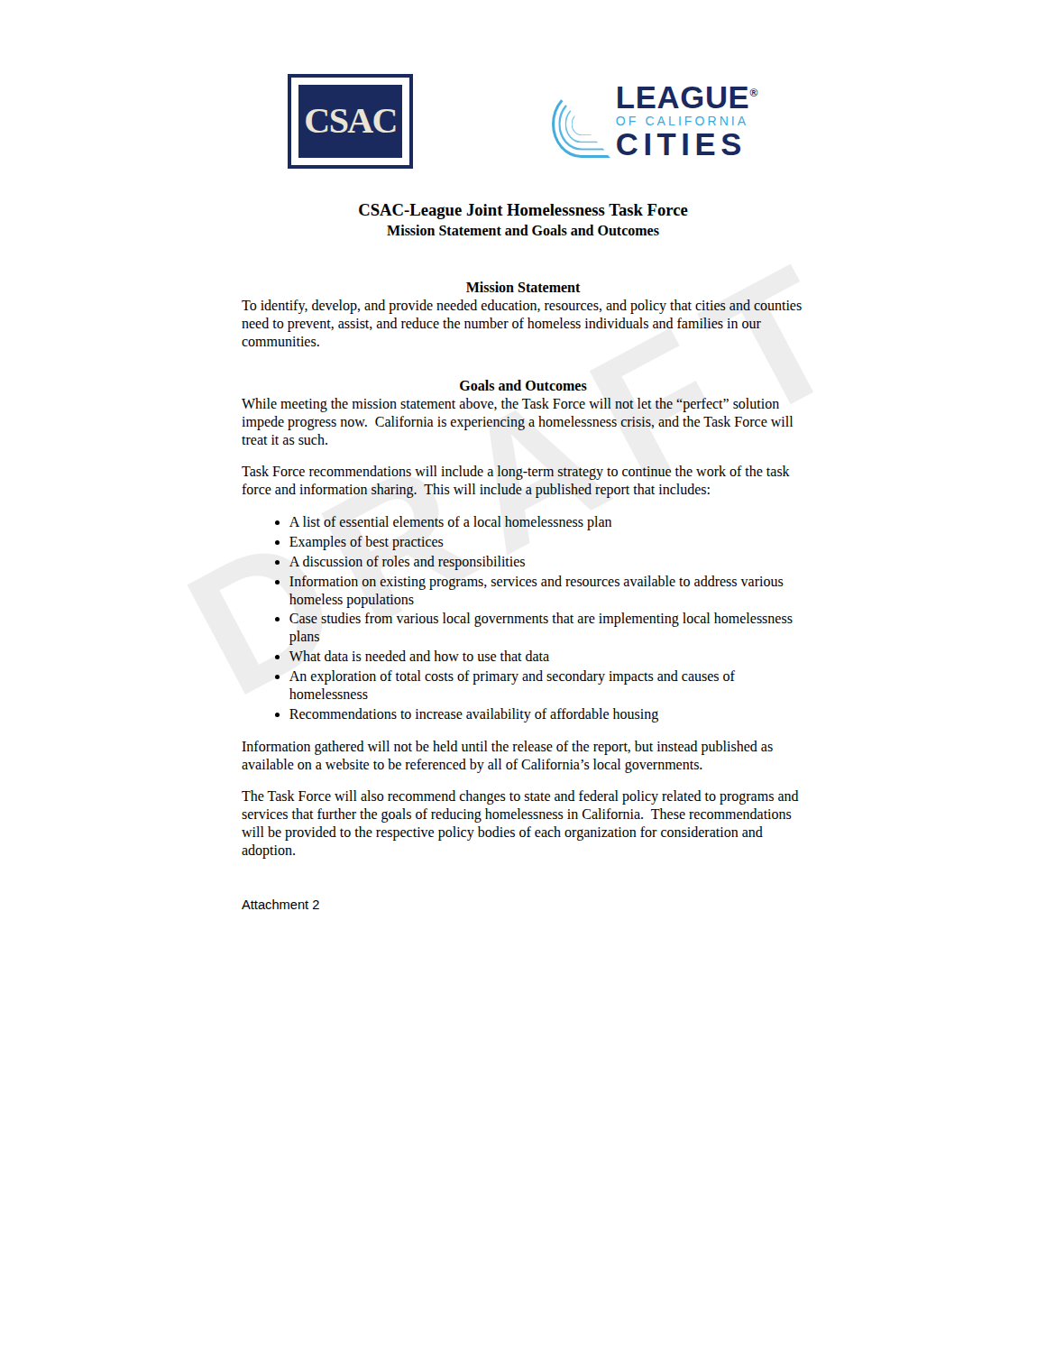DRAFT
CSAC
LEAGUE®
OF CALIFORNIA
CITIES
CSAC-League Joint Homelessness Task Force
Mission Statement and Goals and Outcomes
Mission Statement
To identify, develop, and provide needed education, resources, and policy that cities and counties need to prevent, assist, and reduce the number of homeless individuals and families in our communities.
Goals and Outcomes
While meeting the mission statement above, the Task Force will not let the “perfect” solution impede progress now. California is experiencing a homelessness crisis, and the Task Force will treat it as such.
Task Force recommendations will include a long-term strategy to continue the work of the task force and information sharing. This will include a published report that includes:
A list of essential elements of a local homelessness plan
Examples of best practices
A discussion of roles and responsibilities
Information on existing programs, services and resources available to address various homeless populations
Case studies from various local governments that are implementing local homelessness plans
What data is needed and how to use that data
An exploration of total costs of primary and secondary impacts and causes of homelessness
Recommendations to increase availability of affordable housing
Information gathered will not be held until the release of the report, but instead published as available on a website to be referenced by all of California’s local governments.
The Task Force will also recommend changes to state and federal policy related to programs and services that further the goals of reducing homelessness in California. These recommendations will be provided to the respective policy bodies of each organization for consideration and adoption.
Attachment 2